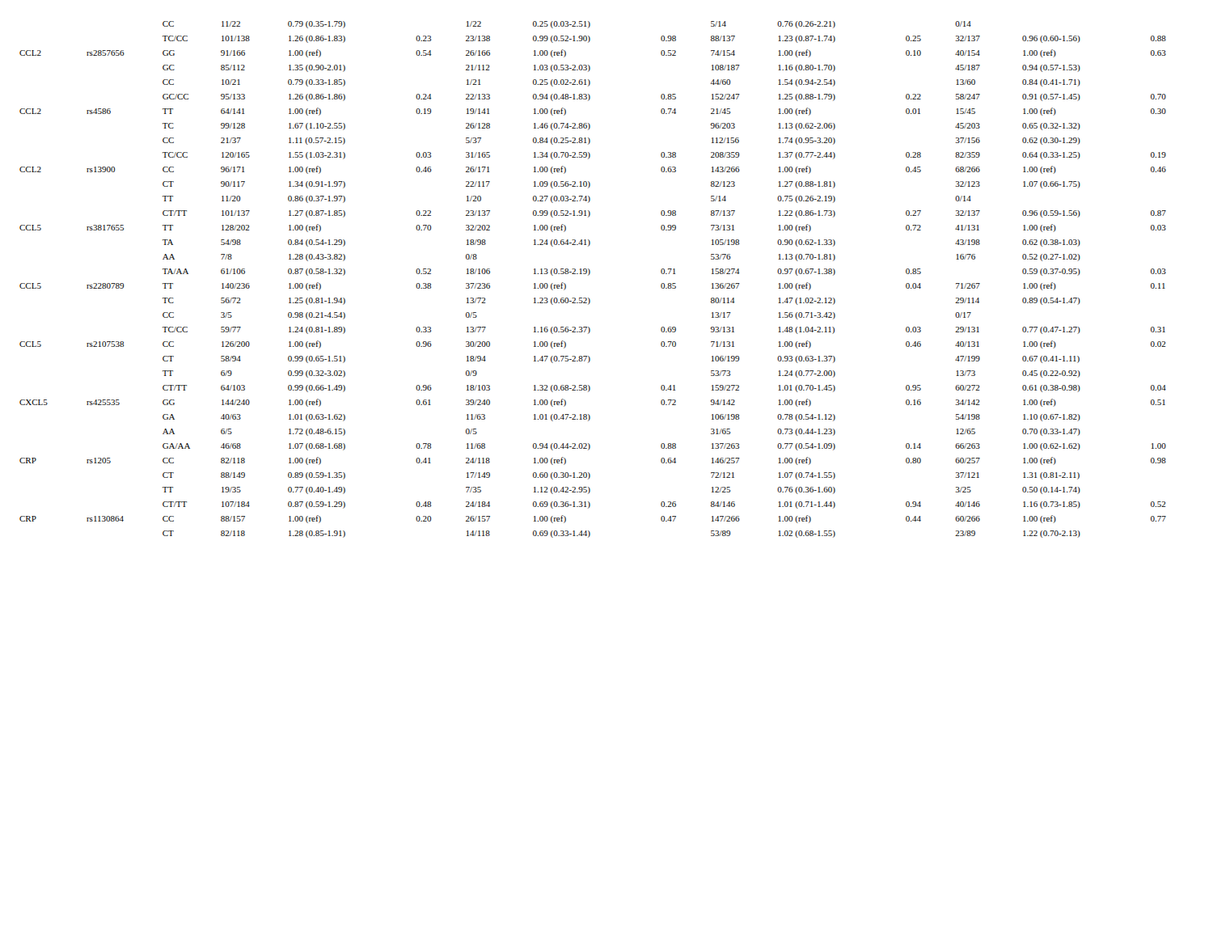| | | CC | 11/22 | 0.79 (0.35-1.79) | | 1/22 | 0.25 (0.03-2.51) | | 5/14 | 0.76 (0.26-2.21) | | 0/14 | | |
| | | TC/CC | 101/138 | 1.26 (0.86-1.83) | 0.23 | 23/138 | 0.99 (0.52-1.90) | 0.98 | 88/137 | 1.23 (0.87-1.74) | 0.25 | 32/137 | 0.96 (0.60-1.56) | 0.88 |
| CCL2 | rs2857656 | GG | 91/166 | 1.00 (ref) | 0.54 | 26/166 | 1.00 (ref) | 0.52 | 74/154 | 1.00 (ref) | 0.10 | 40/154 | 1.00 (ref) | 0.63 |
| | | GC | 85/112 | 1.35 (0.90-2.01) | | 21/112 | 1.03 (0.53-2.03) | | 108/187 | 1.16 (0.80-1.70) | | 45/187 | 0.94 (0.57-1.53) | |
| | | CC | 10/21 | 0.79 (0.33-1.85) | | 1/21 | 0.25 (0.02-2.61) | | 44/60 | 1.54 (0.94-2.54) | | 13/60 | 0.84 (0.41-1.71) | |
| | | GC/CC | 95/133 | 1.26 (0.86-1.86) | 0.24 | 22/133 | 0.94 (0.48-1.83) | 0.85 | 152/247 | 1.25 (0.88-1.79) | 0.22 | 58/247 | 0.91 (0.57-1.45) | 0.70 |
| CCL2 | rs4586 | TT | 64/141 | 1.00 (ref) | 0.19 | 19/141 | 1.00 (ref) | 0.74 | 21/45 | 1.00 (ref) | 0.01 | 15/45 | 1.00 (ref) | 0.30 |
| | | TC | 99/128 | 1.67 (1.10-2.55) | | 26/128 | 1.46 (0.74-2.86) | | 96/203 | 1.13 (0.62-2.06) | | 45/203 | 0.65 (0.32-1.32) | |
| | | CC | 21/37 | 1.11 (0.57-2.15) | | 5/37 | 0.84 (0.25-2.81) | | 112/156 | 1.74 (0.95-3.20) | | 37/156 | 0.62 (0.30-1.29) | |
| | | TC/CC | 120/165 | 1.55 (1.03-2.31) | 0.03 | 31/165 | 1.34 (0.70-2.59) | 0.38 | 208/359 | 1.37 (0.77-2.44) | 0.28 | 82/359 | 0.64 (0.33-1.25) | 0.19 |
| CCL2 | rs13900 | CC | 96/171 | 1.00 (ref) | 0.46 | 26/171 | 1.00 (ref) | 0.63 | 143/266 | 1.00 (ref) | 0.45 | 68/266 | 1.00 (ref) | 0.46 |
| | | CT | 90/117 | 1.34 (0.91-1.97) | | 22/117 | 1.09 (0.56-2.10) | | 82/123 | 1.27 (0.88-1.81) | | 32/123 | 1.07 (0.66-1.75) | |
| | | TT | 11/20 | 0.86 (0.37-1.97) | | 1/20 | 0.27 (0.03-2.74) | | 5/14 | 0.75 (0.26-2.19) | | 0/14 | | |
| | | CT/TT | 101/137 | 1.27 (0.87-1.85) | 0.22 | 23/137 | 0.99 (0.52-1.91) | 0.98 | 87/137 | 1.22 (0.86-1.73) | 0.27 | 32/137 | 0.96 (0.59-1.56) | 0.87 |
| CCL5 | rs3817655 | TT | 128/202 | 1.00 (ref) | 0.70 | 32/202 | 1.00 (ref) | 0.99 | 73/131 | 1.00 (ref) | 0.72 | 41/131 | 1.00 (ref) | 0.03 |
| | | TA | 54/98 | 0.84 (0.54-1.29) | | 18/98 | 1.24 (0.64-2.41) | | 105/198 | 0.90 (0.62-1.33) | | 43/198 | 0.62 (0.38-1.03) | |
| | | AA | 7/8 | 1.28 (0.43-3.82) | | 0/8 | | | 53/76 | 1.13 (0.70-1.81) | | 16/76 | 0.52 (0.27-1.02) | |
| | | TA/AA | 61/106 | 0.87 (0.58-1.32) | 0.52 | 18/106 | 1.13 (0.58-2.19) | 0.71 | 158/274 | 0.97 (0.67-1.38) | 0.85 | | 0.59 (0.37-0.95) | 0.03 |
| CCL5 | rs2280789 | TT | 140/236 | 1.00 (ref) | 0.38 | 37/236 | 1.00 (ref) | 0.85 | 136/267 | 1.00 (ref) | 0.04 | 71/267 | 1.00 (ref) | 0.11 |
| | | TC | 56/72 | 1.25 (0.81-1.94) | | 13/72 | 1.23 (0.60-2.52) | | 80/114 | 1.47 (1.02-2.12) | | 29/114 | 0.89 (0.54-1.47) | |
| | | CC | 3/5 | 0.98 (0.21-4.54) | | 0/5 | | | 13/17 | 1.56 (0.71-3.42) | | 0/17 | | |
| | | TC/CC | 59/77 | 1.24 (0.81-1.89) | 0.33 | 13/77 | 1.16 (0.56-2.37) | 0.69 | 93/131 | 1.48 (1.04-2.11) | 0.03 | 29/131 | 0.77 (0.47-1.27) | 0.31 |
| CCL5 | rs2107538 | CC | 126/200 | 1.00 (ref) | 0.96 | 30/200 | 1.00 (ref) | 0.70 | 71/131 | 1.00 (ref) | 0.46 | 40/131 | 1.00 (ref) | 0.02 |
| | | CT | 58/94 | 0.99 (0.65-1.51) | | 18/94 | 1.47 (0.75-2.87) | | 106/199 | 0.93 (0.63-1.37) | | 47/199 | 0.67 (0.41-1.11) | |
| | | TT | 6/9 | 0.99 (0.32-3.02) | | 0/9 | | | 53/73 | 1.24 (0.77-2.00) | | 13/73 | 0.45 (0.22-0.92) | |
| | | CT/TT | 64/103 | 0.99 (0.66-1.49) | 0.96 | 18/103 | 1.32 (0.68-2.58) | 0.41 | 159/272 | 1.01 (0.70-1.45) | 0.95 | 60/272 | 0.61 (0.38-0.98) | 0.04 |
| CXCL5 | rs425535 | GG | 144/240 | 1.00 (ref) | 0.61 | 39/240 | 1.00 (ref) | 0.72 | 94/142 | 1.00 (ref) | 0.16 | 34/142 | 1.00 (ref) | 0.51 |
| | | GA | 40/63 | 1.01 (0.63-1.62) | | 11/63 | 1.01 (0.47-2.18) | | 106/198 | 0.78 (0.54-1.12) | | 54/198 | 1.10 (0.67-1.82) | |
| | | AA | 6/5 | 1.72 (0.48-6.15) | | 0/5 | | | 31/65 | 0.73 (0.44-1.23) | | 12/65 | 0.70 (0.33-1.47) | |
| | | GA/AA | 46/68 | 1.07 (0.68-1.68) | 0.78 | 11/68 | 0.94 (0.44-2.02) | 0.88 | 137/263 | 0.77 (0.54-1.09) | 0.14 | 66/263 | 1.00 (0.62-1.62) | 1.00 |
| CRP | rs1205 | CC | 82/118 | 1.00 (ref) | 0.41 | 24/118 | 1.00 (ref) | 0.64 | 146/257 | 1.00 (ref) | 0.80 | 60/257 | 1.00 (ref) | 0.98 |
| | | CT | 88/149 | 0.89 (0.59-1.35) | | 17/149 | 0.60 (0.30-1.20) | | 72/121 | 1.07 (0.74-1.55) | | 37/121 | 1.31 (0.81-2.11) | |
| | | TT | 19/35 | 0.77 (0.40-1.49) | | 7/35 | 1.12 (0.42-2.95) | | 12/25 | 0.76 (0.36-1.60) | | 3/25 | 0.50 (0.14-1.74) | |
| | | CT/TT | 107/184 | 0.87 (0.59-1.29) | 0.48 | 24/184 | 0.69 (0.36-1.31) | 0.26 | 84/146 | 1.01 (0.71-1.44) | 0.94 | 40/146 | 1.16 (0.73-1.85) | 0.52 |
| CRP | rs1130864 | CC | 88/157 | 1.00 (ref) | 0.20 | 26/157 | 1.00 (ref) | 0.47 | 147/266 | 1.00 (ref) | 0.44 | 60/266 | 1.00 (ref) | 0.77 |
| | | CT | 82/118 | 1.28 (0.85-1.91) | | 14/118 | 0.69 (0.33-1.44) | | 53/89 | 1.02 (0.68-1.55) | | 23/89 | 1.22 (0.70-2.13) | |